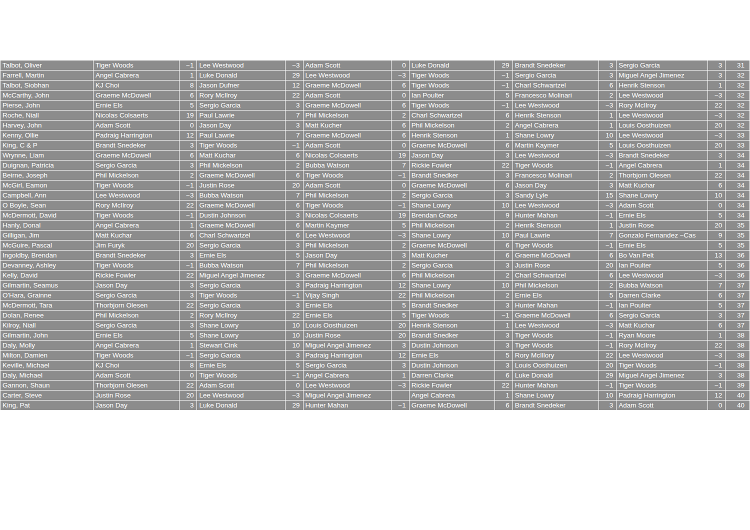| Talbot, Oliver | Tiger Woods | −1 | Lee Westwood | −3 | Adam Scott | 0 | Luke Donald | 29 | Brandt Snedeker | 3 | Sergio Garcia | 3 | 31 |
| Farrell, Martin | Angel Cabrera | 1 | Luke Donald | 29 | Lee Westwood | −3 | Tiger Woods | −1 | Sergio Garcia | 3 | Miguel Angel Jimenez | 3 | 32 |
| Talbot, Siobhan | KJ Choi | 8 | Jason Dufner | 12 | Graeme McDowell | 6 | Tiger Woods | −1 | Charl Schwartzel | 6 | Henrik Stenson | 1 | 32 |
| McCarthy, John | Graeme McDowell | 6 | Rory McIlroy | 22 | Adam Scott | 0 | Ian Poulter | 5 | Francesco Molinari | 2 | Lee Westwood | −3 | 32 |
| Pierse, John | Ernie Els | 5 | Sergio Garcia | 3 | Graeme McDowell | 6 | Tiger Woods | −1 | Lee Westwood | −3 | Rory McIlroy | 22 | 32 |
| Roche, Niall | Nicolas Colsaerts | 19 | Paul Lawrie | 7 | Phil Mickelson | 2 | Charl Schwartzel | 6 | Henrik Stenson | 1 | Lee Westwood | −3 | 32 |
| Harvey, John | Adam Scott | 0 | Jason Day | 3 | Matt Kucher | 6 | Phil Mickelson | 2 | Angel Cabrera | 1 | Louis Oosthuizen | 20 | 32 |
| Kenny, Ollie | Padraig Harrington | 12 | Paul Lawrie | 7 | Graeme McDowell | 6 | Henrik Stenson | 1 | Shane Lowry | 10 | Lee Westwood | −3 | 33 |
| King, C & P | Brandt Snedeker | 3 | Tiger Woods | −1 | Adam Scott | 0 | Graeme McDowell | 6 | Martin Kaymer | 5 | Louis Oosthuizen | 20 | 33 |
| Wrynne, Liam | Graeme McDowell | 6 | Matt Kuchar | 6 | Nicolas Colsaerts | 19 | Jason Day | 3 | Lee Westwood | −3 | Brandt Snedeker | 3 | 34 |
| Duignan, Patricia | Sergio Garcia | 3 | Phil Mickelson | 2 | Bubba Watson | 7 | Rickie Fowler | 22 | Tiger Woods | −1 | Angel Cabrera | 1 | 34 |
| Beirne, Joseph | Phil Mickelson | 2 | Graeme McDowell | 6 | Tiger Woods | −1 | Brandt Snedker | 3 | Francesco Molinari | 2 | Thorbjorn Olesen | 22 | 34 |
| McGirl, Eamon | Tiger Woods | −1 | Justin Rose | 20 | Adam Scott | 0 | Graeme McDowell | 6 | Jason Day | 3 | Matt Kuchar | 6 | 34 |
| Campbell, Ann | Lee Westwood | −3 | Bubba Watson | 7 | Phil Mickelson | 2 | Sergio Garcia | 3 | Sandy Lyle | 15 | Shane Lowry | 10 | 34 |
| O Boyle, Sean | Rory McIlroy | 22 | Graeme McDowell | 6 | Tiger Woods | −1 | Shane Lowry | 10 | Lee Westwood | −3 | Adam Scott | 0 | 34 |
| McDermott, David | Tiger Woods | −1 | Dustin Johnson | 3 | Nicolas Colsaerts | 19 | Brendan Grace | 9 | Hunter Mahan | −1 | Ernie Els | 5 | 34 |
| Hanly, Donal | Angel Cabrera | 1 | Graeme McDowell | 6 | Martin Kaymer | 5 | Phil Mickelson | 2 | Henrik Stenson | 1 | Justin Rose | 20 | 35 |
| Gilligan, Jim | Matt Kuchar | 6 | Charl Schwartzel | 6 | Lee Westwood | −3 | Shane Lowry | 10 | Paul Lawrie | 7 | Gonzalo Fernandez −Cas | 9 | 35 |
| McGuire, Pascal | Jim Furyk | 20 | Sergio Garcia | 3 | Phil Mickelson | 2 | Graeme McDowell | 6 | Tiger Woods | −1 | Ernie Els | 5 | 35 |
| Ingoldby, Brendan | Brandt Snedeker | 3 | Ernie Els | 5 | Jason Day | 3 | Matt Kucher | 6 | Graeme McDowell | 6 | Bo Van Pelt | 13 | 36 |
| Devanney, Ashley | Tiger Woods | −1 | Bubba Watson | 7 | Phil Mickelson | 2 | Sergio Garcia | 3 | Justin Rose | 20 | Ian Poulter | 5 | 36 |
| Kelly, David | Rickie Fowler | 22 | Miguel Angel Jimenez | 3 | Graeme McDowell | 6 | Phil Mickelson | 2 | Charl Schwartzel | 6 | Lee Westwood | −3 | 36 |
| Gilmartin, Seamus | Jason Day | 3 | Sergio Garcia | 3 | Padraig Harrington | 12 | Shane Lowry | 10 | Phil Mickelson | 2 | Bubba Watson | 7 | 37 |
| O'Hara, Grainne | Sergio Garcia | 3 | Tiger Woods | −1 | Vijay Singh | 22 | Phil Mickelson | 2 | Ernie Els | 5 | Darren Clarke | 6 | 37 |
| McDermott, Tara | Thorbjorn Olesen | 22 | Sergio Garcia | 3 | Ernie Els | 5 | Brandt Snedker | 3 | Hunter Mahan | −1 | Ian Poulter | 5 | 37 |
| Dolan, Renee | Phil Mickelson | 2 | Rory McIlroy | 22 | Ernie Els | 5 | Tiger Woods | −1 | Graeme McDowell | 6 | Sergio Garcia | 3 | 37 |
| Kilroy, Niall | Sergio Garcia | 3 | Shane Lowry | 10 | Louis Oosthuizen | 20 | Henrik Stenson | 1 | Lee Westwood | −3 | Matt Kuchar | 6 | 37 |
| Gilmartin, John | Ernie Els | 5 | Shane Lowry | 10 | Justin Rose | 20 | Brandt Snedker | 3 | Tiger Woods | −1 | Ryan Moore | 1 | 38 |
| Daly, Molly | Angel Cabrera | 1 | Stewart Cink | 10 | Miguel Angel Jimenez | 3 | Dustin Johnson | 3 | Tiger Woods | −1 | Rory McIlroy | 22 | 38 |
| Milton, Damien | Tiger Woods | −1 | Sergio Garcia | 3 | Padraig Harrington | 12 | Ernie Els | 5 | Rory McIllory | 22 | Lee Westwood | −3 | 38 |
| Keville, Michael | KJ Choi | 8 | Ernie Els | 5 | Sergio Garcia | 3 | Dustin Johnson | 3 | Louis Oosthuizen | 20 | Tiger Woods | −1 | 38 |
| Daly, Michael | Adam Scott | 0 | Tiger Woods | −1 | Angel Cabrera | 1 | Darren Clarke | 6 | Luke Donald | 29 | Miguel Angel Jimenez | 3 | 38 |
| Gannon, Shaun | Thorbjorn Olesen | 22 | Adam Scott | 0 | Lee Westwood | −3 | Rickie Fowler | 22 | Hunter Mahan | −1 | Tiger Woods | −1 | 39 |
| Carter, Steve | Justin Rose | 20 | Lee Westwood | −3 | Miguel Angel Jimenez | | Angel Cabrera | 1 | Shane Lowry | 10 | Padraig Harrington | 12 | 40 |
| King, Pat | Jason Day | 3 | Luke Donald | 29 | Hunter Mahan | −1 | Graeme McDowell | 6 | Brandt Snedeker | 3 | Adam Scott | 0 | 40 |